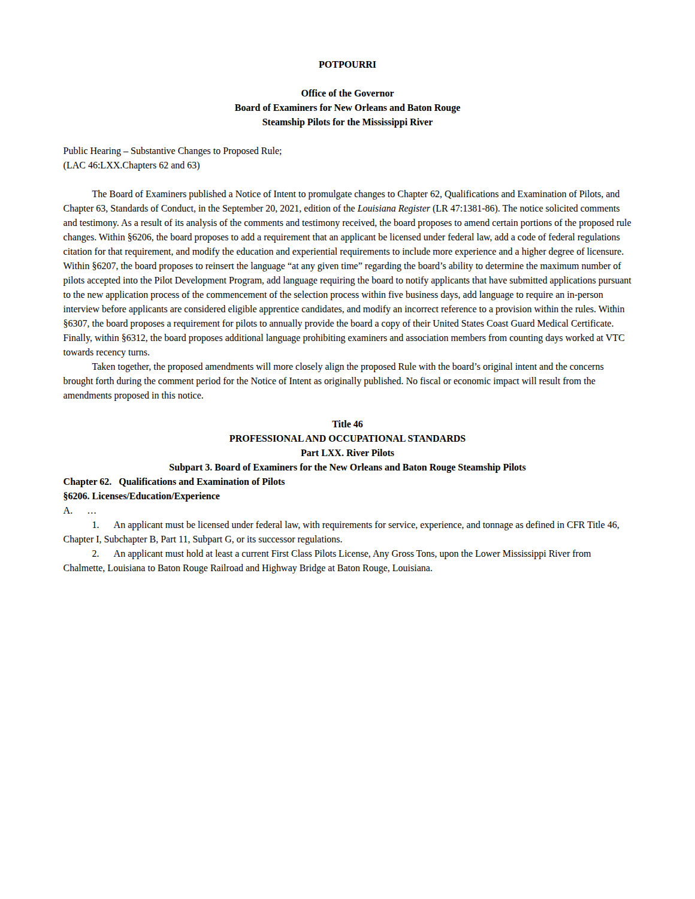POTPOURRI
Office of the Governor
Board of Examiners for New Orleans and Baton Rouge
Steamship Pilots for the Mississippi River
Public Hearing – Substantive Changes to Proposed Rule;
(LAC 46:LXX.Chapters 62 and 63)
The Board of Examiners published a Notice of Intent to promulgate changes to Chapter 62, Qualifications and Examination of Pilots, and Chapter 63, Standards of Conduct, in the September 20, 2021, edition of the Louisiana Register (LR 47:1381-86). The notice solicited comments and testimony. As a result of its analysis of the comments and testimony received, the board proposes to amend certain portions of the proposed rule changes. Within §6206, the board proposes to add a requirement that an applicant be licensed under federal law, add a code of federal regulations citation for that requirement, and modify the education and experiential requirements to include more experience and a higher degree of licensure. Within §6207, the board proposes to reinsert the language “at any given time” regarding the board’s ability to determine the maximum number of pilots accepted into the Pilot Development Program, add language requiring the board to notify applicants that have submitted applications pursuant to the new application process of the commencement of the selection process within five business days, add language to require an in-person interview before applicants are considered eligible apprentice candidates, and modify an incorrect reference to a provision within the rules. Within §6307, the board proposes a requirement for pilots to annually provide the board a copy of their United States Coast Guard Medical Certificate. Finally, within §6312, the board proposes additional language prohibiting examiners and association members from counting days worked at VTC towards recency turns.
Taken together, the proposed amendments will more closely align the proposed Rule with the board’s original intent and the concerns brought forth during the comment period for the Notice of Intent as originally published. No fiscal or economic impact will result from the amendments proposed in this notice.
Title 46
PROFESSIONAL AND OCCUPATIONAL STANDARDS
Part LXX. River Pilots
Subpart 3. Board of Examiners for the New Orleans and Baton Rouge Steamship Pilots
Chapter 62. Qualifications and Examination of Pilots
§6206. Licenses/Education/Experience
A. …
1. An applicant must be licensed under federal law, with requirements for service, experience, and tonnage as defined in CFR Title 46, Chapter I, Subchapter B, Part 11, Subpart G, or its successor regulations.
2. An applicant must hold at least a current First Class Pilots License, Any Gross Tons, upon the Lower Mississippi River from Chalmette, Louisiana to Baton Rouge Railroad and Highway Bridge at Baton Rouge, Louisiana.